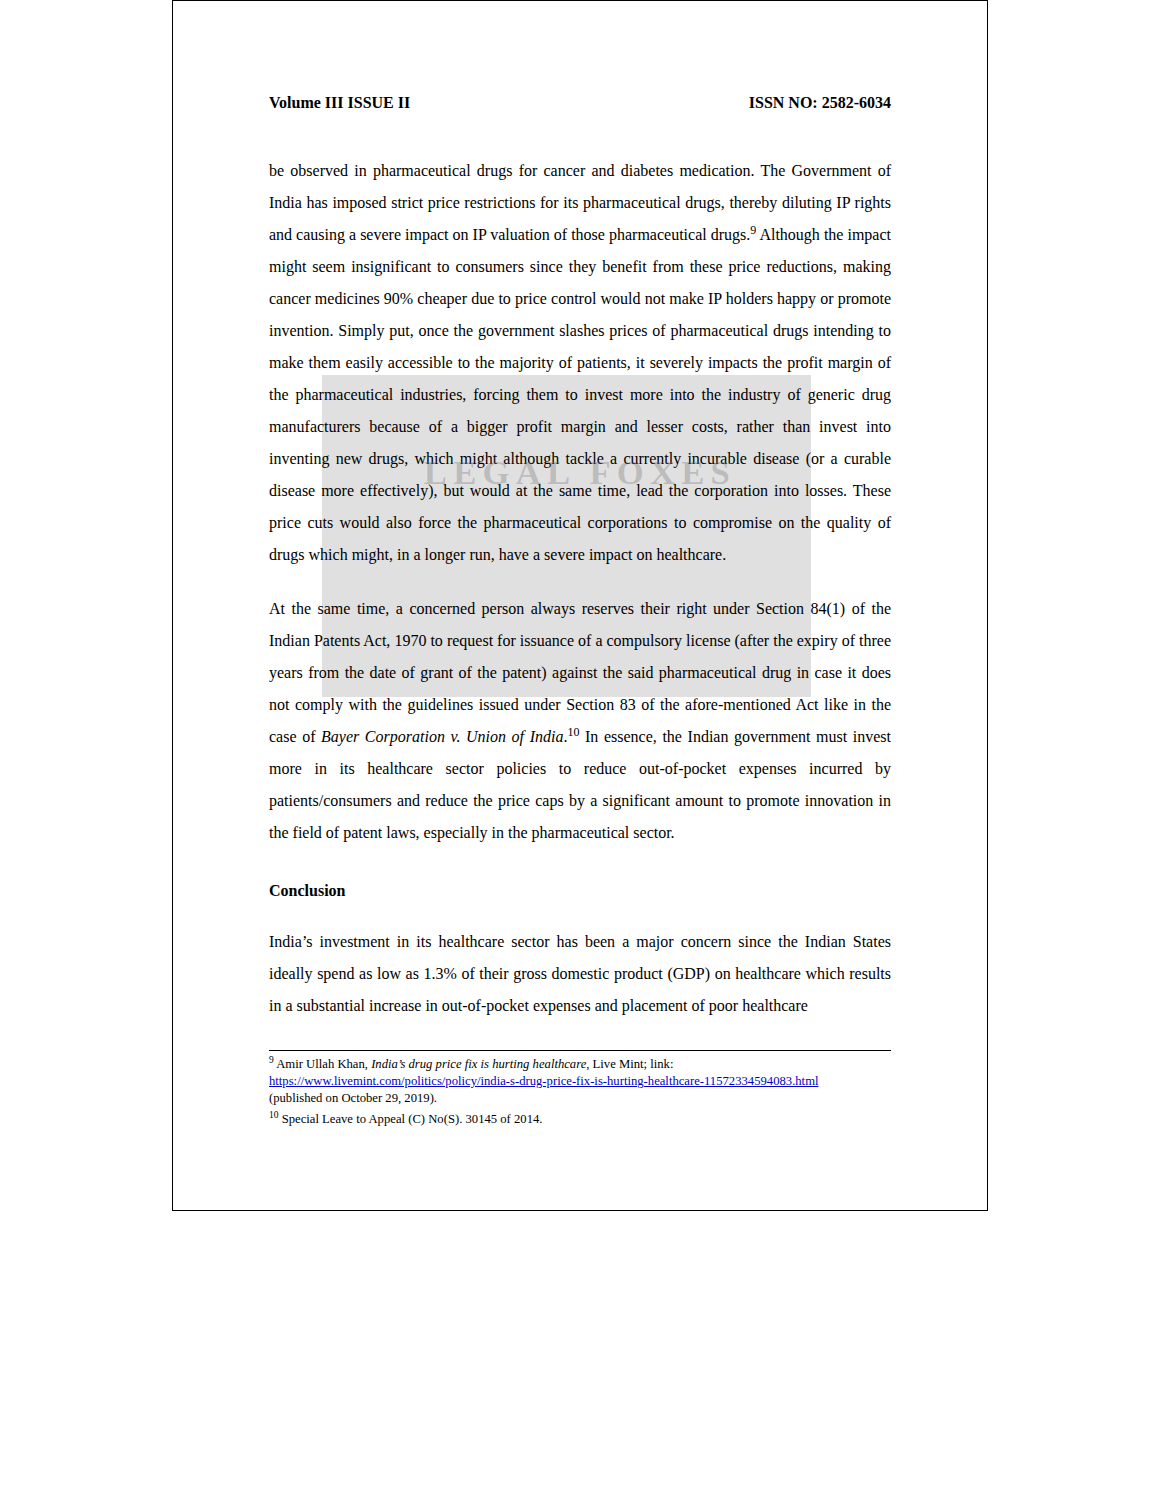Volume III ISSUE II ISSN NO: 2582-6034
LEGAL FOXES
be observed in pharmaceutical drugs for cancer and diabetes medication. The Government of India has imposed strict price restrictions for its pharmaceutical drugs, thereby diluting IP rights and causing a severe impact on IP valuation of those pharmaceutical drugs.9 Although the impact might seem insignificant to consumers since they benefit from these price reductions, making cancer medicines 90% cheaper due to price control would not make IP holders happy or promote invention. Simply put, once the government slashes prices of pharmaceutical drugs intending to make them easily accessible to the majority of patients, it severely impacts the profit margin of the pharmaceutical industries, forcing them to invest more into the industry of generic drug manufacturers because of a bigger profit margin and lesser costs, rather than invest into inventing new drugs, which might although tackle a currently incurable disease (or a curable disease more effectively), but would at the same time, lead the corporation into losses. These price cuts would also force the pharmaceutical corporations to compromise on the quality of drugs which might, in a longer run, have a severe impact on healthcare.
At the same time, a concerned person always reserves their right under Section 84(1) of the Indian Patents Act, 1970 to request for issuance of a compulsory license (after the expiry of three years from the date of grant of the patent) against the said pharmaceutical drug in case it does not comply with the guidelines issued under Section 83 of the afore-mentioned Act like in the case of Bayer Corporation v. Union of India.10 In essence, the Indian government must invest more in its healthcare sector policies to reduce out-of-pocket expenses incurred by patients/consumers and reduce the price caps by a significant amount to promote innovation in the field of patent laws, especially in the pharmaceutical sector.
Conclusion
India’s investment in its healthcare sector has been a major concern since the Indian States ideally spend as low as 1.3% of their gross domestic product (GDP) on healthcare which results in a substantial increase in out-of-pocket expenses and placement of poor healthcare
9 Amir Ullah Khan, India’s drug price fix is hurting healthcare, Live Mint; link:
https://www.livemint.com/politics/policy/india-s-drug-price-fix-is-hurting-healthcare-11572334594083.html
(published on October 29, 2019).
10 Special Leave to Appeal (C) No(S). 30145 of 2014.